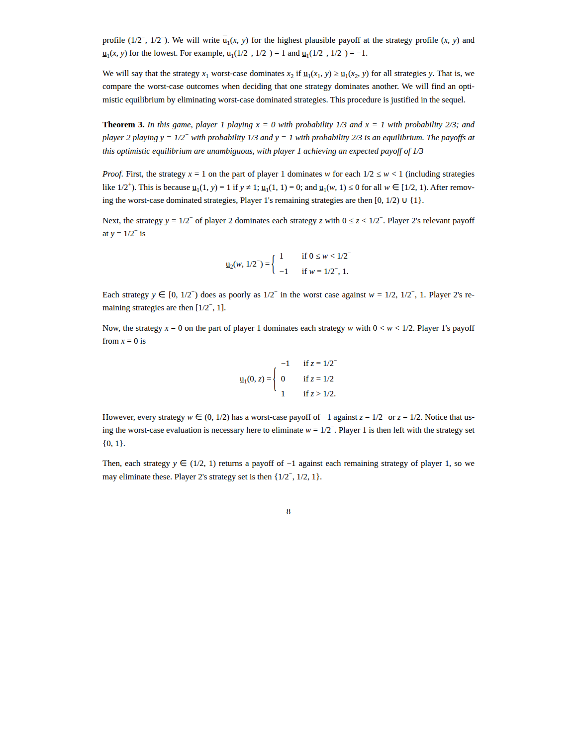profile (1/2−, 1/2−). We will write u1(x, y) for the highest plausible payoff at the strategy profile (x, y) and u1(x, y) for the lowest. For example, u1(1/2−, 1/2−) = 1 and u1(1/2−, 1/2−) = −1.
We will say that the strategy x1 worst-case dominates x2 if u1(x1, y) ≥ u1(x2, y) for all strategies y. That is, we compare the worst-case outcomes when deciding that one strategy dominates another. We will find an optimistic equilibrium by eliminating worst-case dominated strategies. This procedure is justified in the sequel.
Theorem 3. In this game, player 1 playing x = 0 with probability 1/3 and x = 1 with probability 2/3; and player 2 playing y = 1/2− with probability 1/3 and y = 1 with probability 2/3 is an equilibrium. The payoffs at this optimistic equilibrium are unambiguous, with player 1 achieving an expected payoff of 1/3
Proof. First, the strategy x = 1 on the part of player 1 dominates w for each 1/2 ≤ w < 1 (including strategies like 1/2+). This is because u1(1, y) = 1 if y ≠ 1; u1(1, 1) = 0; and u1(w, 1) ≤ 0 for all w ∈ [1/2, 1). After removing the worst-case dominated strategies, Player 1's remaining strategies are then [0, 1/2) ∪ {1}.
Next, the strategy y = 1/2− of player 2 dominates each strategy z with 0 ≤ z < 1/2−. Player 2's relevant payoff at y = 1/2− is
u2(w, 1/2−) = { 1 if 0 ≤ w < 1/2− −1 if w = 1/2−, 1.
Each strategy y ∈ [0, 1/2−) does as poorly as 1/2− in the worst case against w = 1/2, 1/2−, 1. Player 2's remaining strategies are then [1/2−, 1].
Now, the strategy x = 0 on the part of player 1 dominates each strategy w with 0 < w < 1/2. Player 1's payoff from x = 0 is
u1(0, z) = { −1 if z = 1/2− 0 if z = 1/2 1 if z > 1/2.
However, every strategy w ∈ (0, 1/2) has a worst-case payoff of −1 against z = 1/2− or z = 1/2. Notice that using the worst-case evaluation is necessary here to eliminate w = 1/2−. Player 1 is then left with the strategy set {0, 1}.
Then, each strategy y ∈ (1/2, 1) returns a payoff of −1 against each remaining strategy of player 1, so we may eliminate these. Player 2's strategy set is then {1/2−, 1/2, 1}.
8